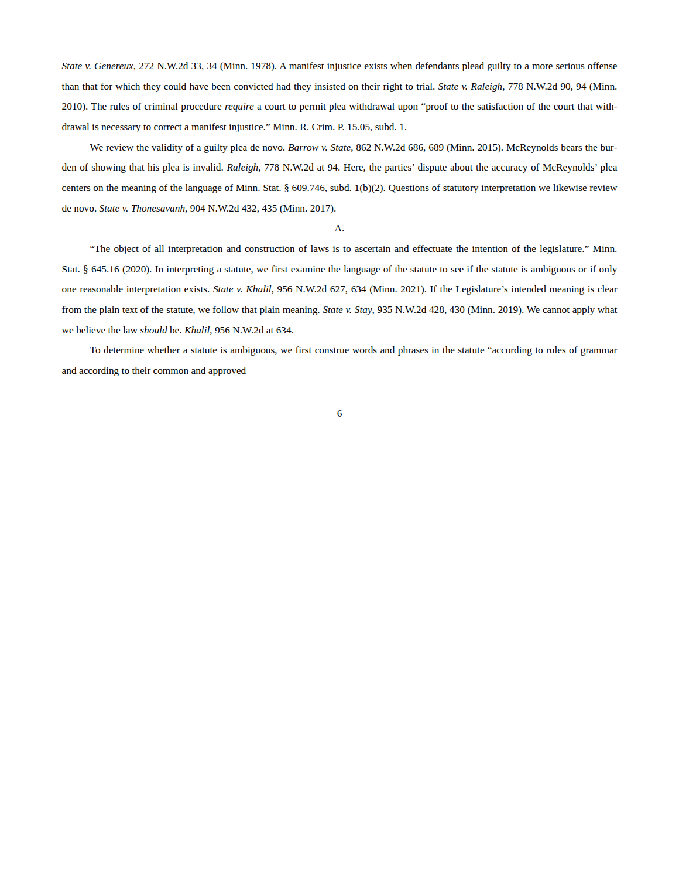State v. Genereux, 272 N.W.2d 33, 34 (Minn. 1978). A manifest injustice exists when defendants plead guilty to a more serious offense than that for which they could have been convicted had they insisted on their right to trial. State v. Raleigh, 778 N.W.2d 90, 94 (Minn. 2010). The rules of criminal procedure require a court to permit plea withdrawal upon “proof to the satisfaction of the court that withdrawal is necessary to correct a manifest injustice.” Minn. R. Crim. P. 15.05, subd. 1.
We review the validity of a guilty plea de novo. Barrow v. State, 862 N.W.2d 686, 689 (Minn. 2015). McReynolds bears the burden of showing that his plea is invalid. Raleigh, 778 N.W.2d at 94. Here, the parties’ dispute about the accuracy of McReynolds’ plea centers on the meaning of the language of Minn. Stat. § 609.746, subd. 1(b)(2). Questions of statutory interpretation we likewise review de novo. State v. Thonesavanh, 904 N.W.2d 432, 435 (Minn. 2017).
A.
“The object of all interpretation and construction of laws is to ascertain and effectuate the intention of the legislature.” Minn. Stat. § 645.16 (2020). In interpreting a statute, we first examine the language of the statute to see if the statute is ambiguous or if only one reasonable interpretation exists. State v. Khalil, 956 N.W.2d 627, 634 (Minn. 2021). If the Legislature’s intended meaning is clear from the plain text of the statute, we follow that plain meaning. State v. Stay, 935 N.W.2d 428, 430 (Minn. 2019). We cannot apply what we believe the law should be. Khalil, 956 N.W.2d at 634.
To determine whether a statute is ambiguous, we first construe words and phrases in the statute “according to rules of grammar and according to their common and approved
6